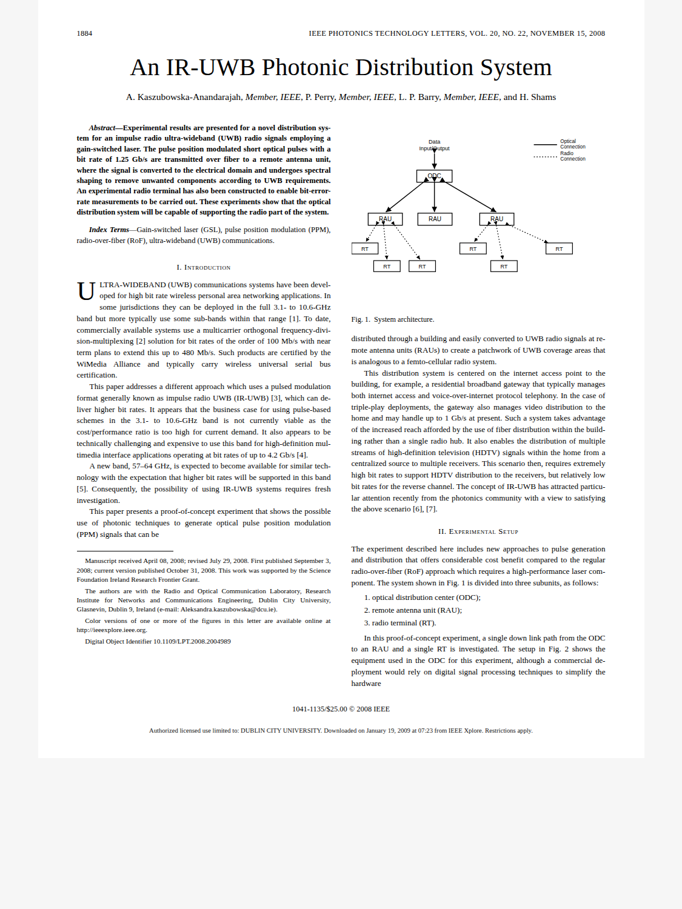1884
IEEE PHOTONICS TECHNOLOGY LETTERS, VOL. 20, NO. 22, NOVEMBER 15, 2008
An IR-UWB Photonic Distribution System
A. Kaszubowska-Anandarajah, Member, IEEE, P. Perry, Member, IEEE, L. P. Barry, Member, IEEE, and H. Shams
Abstract—Experimental results are presented for a novel distribution system for an impulse radio ultra-wideband (UWB) radio signals employing a gain-switched laser. The pulse position modulated short optical pulses with a bit rate of 1.25 Gb/s are transmitted over fiber to a remote antenna unit, where the signal is converted to the electrical domain and undergoes spectral shaping to remove unwanted components according to UWB requirements. An experimental radio terminal has also been constructed to enable bit-error-rate measurements to be carried out. These experiments show that the optical distribution system will be capable of supporting the radio part of the system.
Index Terms—Gain-switched laser (GSL), pulse position modulation (PPM), radio-over-fiber (RoF), ultra-wideband (UWB) communications.
I. Introduction
ULTRA-WIDEBAND (UWB) communications systems have been developed for high bit rate wireless personal area networking applications. In some jurisdictions they can be deployed in the full 3.1- to 10.6-GHz band but more typically use some sub-bands within that range [1]. To date, commercially available systems use a multicarrier orthogonal frequency-division-multiplexing [2] solution for bit rates of the order of 100 Mb/s with near term plans to extend this up to 480 Mb/s. Such products are certified by the WiMedia Alliance and typically carry wireless universal serial bus certification.
This paper addresses a different approach which uses a pulsed modulation format generally known as impulse radio UWB (IR-UWB) [3], which can deliver higher bit rates. It appears that the business case for using pulse-based schemes in the 3.1- to 10.6-GHz band is not currently viable as the cost/performance ratio is too high for current demand. It also appears to be technically challenging and expensive to use this band for high-definition multimedia interface applications operating at bit rates of up to 4.2 Gb/s [4].
A new band, 57–64 GHz, is expected to become available for similar technology with the expectation that higher bit rates will be supported in this band [5]. Consequently, the possibility of using IR-UWB systems requires fresh investigation.
This paper presents a proof-of-concept experiment that shows the possible use of photonic techniques to generate optical pulse position modulation (PPM) signals that can be
Manuscript received April 08, 2008; revised July 29, 2008. First published September 3, 2008; current version published October 31, 2008. This work was supported by the Science Foundation Ireland Research Frontier Grant.
The authors are with the Radio and Optical Communication Laboratory, Research Institute for Networks and Communications Engineering, Dublin City University, Glasnevin, Dublin 9, Ireland (e-mail: Aleksandra.kaszubowska@dcu.ie).
Color versions of one or more of the figures in this letter are available online at http://ieeexplore.ieee.org.
Digital Object Identifier 10.1109/LPT.2008.2004989
Optical Connection Radio Connection Data Input/Output ODC RAU RAU RAU RT RT RT RT RT RT
Fig. 1. System architecture.
distributed through a building and easily converted to UWB radio signals at remote antenna units (RAUs) to create a patchwork of UWB coverage areas that is analogous to a femto-cellular radio system.
This distribution system is centered on the internet access point to the building, for example, a residential broadband gateway that typically manages both internet access and voice-over-internet protocol telephony. In the case of triple-play deployments, the gateway also manages video distribution to the home and may handle up to 1 Gb/s at present. Such a system takes advantage of the increased reach afforded by the use of fiber distribution within the building rather than a single radio hub. It also enables the distribution of multiple streams of high-definition television (HDTV) signals within the home from a centralized source to multiple receivers. This scenario then, requires extremely high bit rates to support HDTV distribution to the receivers, but relatively low bit rates for the reverse channel. The concept of IR-UWB has attracted particular attention recently from the photonics community with a view to satisfying the above scenario [6], [7].
II. Experimental Setup
The experiment described here includes new approaches to pulse generation and distribution that offers considerable cost benefit compared to the regular radio-over-fiber (RoF) approach which requires a high-performance laser component. The system shown in Fig. 1 is divided into three subunits, as follows:
optical distribution center (ODC);
remote antenna unit (RAU);
radio terminal (RT).
In this proof-of-concept experiment, a single down link path from the ODC to an RAU and a single RT is investigated. The setup in Fig. 2 shows the equipment used in the ODC for this experiment, although a commercial deployment would rely on digital signal processing techniques to simplify the hardware
1041-1135/$25.00 © 2008 IEEE
Authorized licensed use limited to: DUBLIN CITY UNIVERSITY. Downloaded on January 19, 2009 at 07:23 from IEEE Xplore. Restrictions apply.